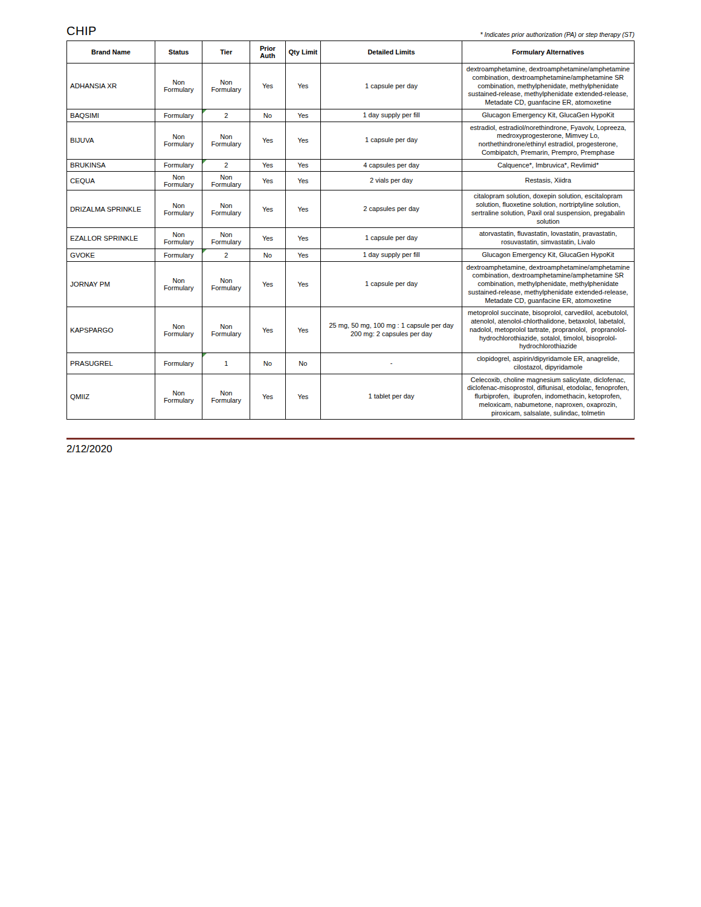CHIP
* Indicates prior authorization (PA) or step therapy (ST)
| Brand Name | Status | Tier | Prior Auth | Qty Limit | Detailed Limits | Formulary Alternatives |
| --- | --- | --- | --- | --- | --- | --- |
| ADHANSIA XR | Non Formulary | Non Formulary | Yes | Yes | 1 capsule per day | dextroamphetamine, dextroamphetamine/amphetamine combination, dextroamphetamine/amphetamine SR combination, methylphenidate, methylphenidate sustained-release, methylphenidate extended-release, Metadate CD, guanfacine ER, atomoxetine |
| BAQSIMI | Formulary | 2 | No | Yes | 1 day supply per fill | Glucagon Emergency Kit, GlucaGen HypoKit |
| BIJUVA | Non Formulary | Non Formulary | Yes | Yes | 1 capsule per day | estradiol, estradiol/norethindrone, Fyavolv, Lopreeza, medroxyprogesterone, Mimvey Lo, northethindrone/ethinyl estradiol, progesterone, Combipatch, Premarin, Prempro, Premphase |
| BRUKINSA | Formulary | 2 | Yes | Yes | 4 capsules per day | Calquence*, Imbruvica*, Revlimid* |
| CEQUA | Non Formulary | Non Formulary | Yes | Yes | 2 vials per day | Restasis, Xiidra |
| DRIZALMA SPRINKLE | Non Formulary | Non Formulary | Yes | Yes | 2 capsules per day | citalopram solution, doxepin solution, escitalopram solution, fluoxetine solution, nortriptyline solution, sertraline solution, Paxil oral suspension, pregabalin solution |
| EZALLOR SPRINKLE | Non Formulary | Non Formulary | Yes | Yes | 1 capsule per day | atorvastatin, fluvastatin, lovastatin, pravastatin, rosuvastatin, simvastatin, Livalo |
| GVOKE | Formulary | 2 | No | Yes | 1 day supply per fill | Glucagon Emergency Kit, GlucaGen HypoKit |
| JORNAY PM | Non Formulary | Non Formulary | Yes | Yes | 1 capsule per day | dextroamphetamine, dextroamphetamine/amphetamine combination, dextroamphetamine/amphetamine SR combination, methylphenidate, methylphenidate sustained-release, methylphenidate extended-release, Metadate CD, guanfacine ER, atomoxetine |
| KAPSPARGO | Non Formulary | Non Formulary | Yes | Yes | 25 mg, 50 mg, 100 mg : 1 capsule per day 200 mg: 2 capsules per day | metoprolol succinate, bisoprolol, carvedilol, acebutolol, atenolol, atenolol-chlorthalidone, betaxolol, labetalol, nadolol, metoprolol tartrate, propranolol, propranolol-hydrochlorothiazide, sotalol, timolol, bisoprolol-hydrochlorothiazide |
| PRASUGREL | Formulary | 1 | No | No | - | clopidogrel, aspirin/dipyridamole ER, anagrelide, cilostazol, dipyridamole |
| QMIIZ | Non Formulary | Non Formulary | Yes | Yes | 1 tablet per day | Celecoxib, choline magnesium salicylate, diclofenac, diclofenac-misoprostol, diflunisal, etodolac, fenoprofen, flurbiprofen, ibuprofen, indomethacin, ketoprofen, meloxicam, nabumetone, naproxen, oxaprozin, piroxicam, salsalate, sulindac, tolmetin |
2/12/2020